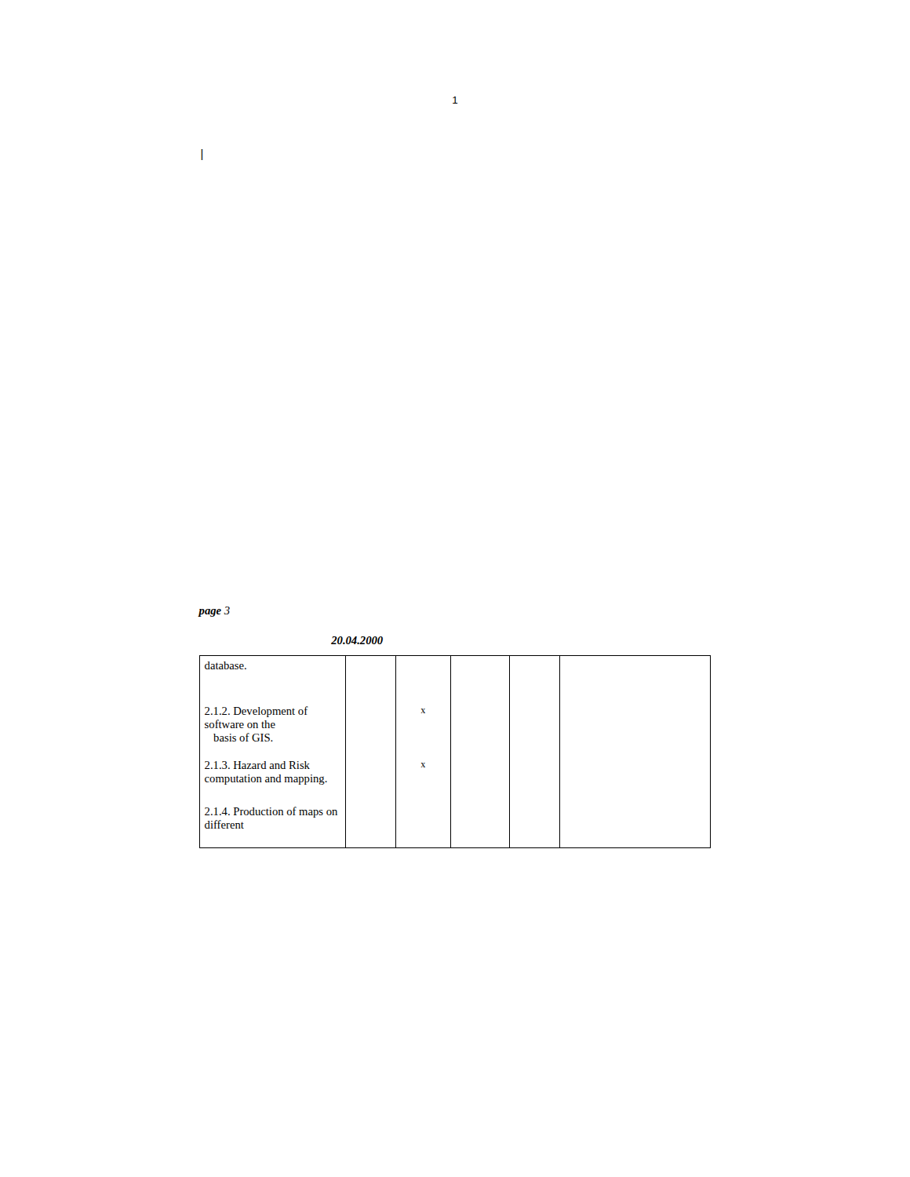1
|
page 3
20.04.2000
| database. | | | | | |
| 2.1.2. Development of software on the basis of GIS. | | x | | | |
| 2.1.3. Hazard and Risk computation and mapping. | | x | | | |
| 2.1.4. Production of maps on different | | | | | |